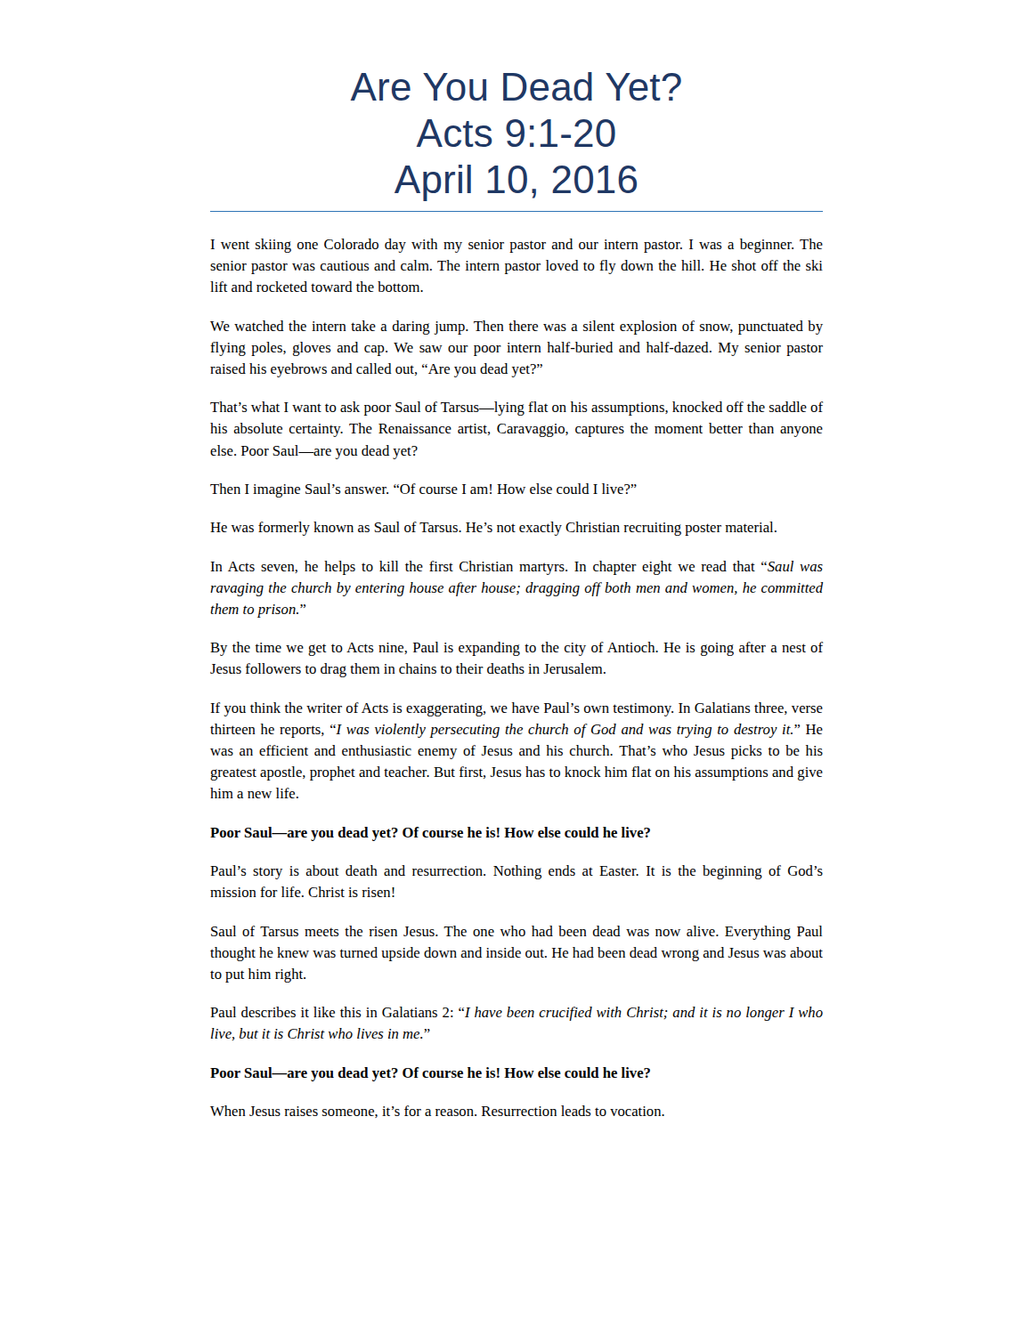Are You Dead Yet? Acts 9:1-20 April 10, 2016
I went skiing one Colorado day with my senior pastor and our intern pastor. I was a beginner. The senior pastor was cautious and calm. The intern pastor loved to fly down the hill. He shot off the ski lift and rocketed toward the bottom.
We watched the intern take a daring jump. Then there was a silent explosion of snow, punctuated by flying poles, gloves and cap. We saw our poor intern half-buried and half-dazed. My senior pastor raised his eyebrows and called out, “Are you dead yet?”
That’s what I want to ask poor Saul of Tarsus—lying flat on his assumptions, knocked off the saddle of his absolute certainty. The Renaissance artist, Caravaggio, captures the moment better than anyone else. Poor Saul—are you dead yet?
Then I imagine Saul’s answer. “Of course I am! How else could I live?”
He was formerly known as Saul of Tarsus. He’s not exactly Christian recruiting poster material.
In Acts seven, he helps to kill the first Christian martyrs. In chapter eight we read that “Saul was ravaging the church by entering house after house; dragging off both men and women, he committed them to prison.”
By the time we get to Acts nine, Paul is expanding to the city of Antioch. He is going after a nest of Jesus followers to drag them in chains to their deaths in Jerusalem.
If you think the writer of Acts is exaggerating, we have Paul’s own testimony. In Galatians three, verse thirteen he reports, “I was violently persecuting the church of God and was trying to destroy it.” He was an efficient and enthusiastic enemy of Jesus and his church. That’s who Jesus picks to be his greatest apostle, prophet and teacher. But first, Jesus has to knock him flat on his assumptions and give him a new life.
Poor Saul—are you dead yet? Of course he is! How else could he live?
Paul’s story is about death and resurrection. Nothing ends at Easter. It is the beginning of God’s mission for life. Christ is risen!
Saul of Tarsus meets the risen Jesus. The one who had been dead was now alive. Everything Paul thought he knew was turned upside down and inside out. He had been dead wrong and Jesus was about to put him right.
Paul describes it like this in Galatians 2: “I have been crucified with Christ; and it is no longer I who live, but it is Christ who lives in me.”
Poor Saul—are you dead yet? Of course he is! How else could he live?
When Jesus raises someone, it’s for a reason. Resurrection leads to vocation.